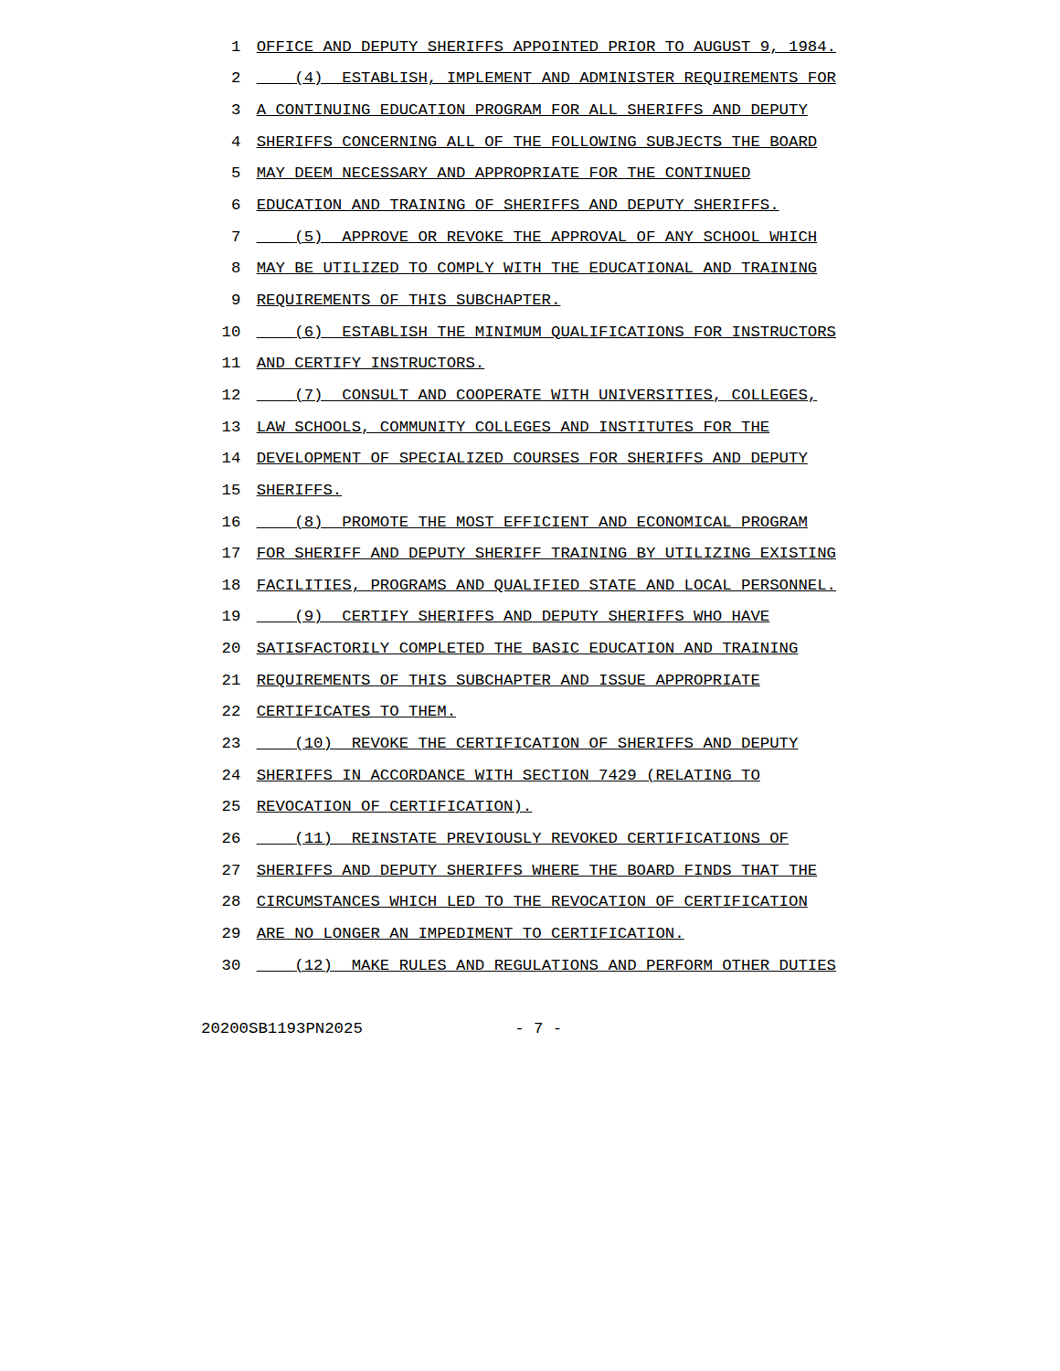OFFICE AND DEPUTY SHERIFFS APPOINTED PRIOR TO AUGUST 9, 1984.
(4) ESTABLISH, IMPLEMENT AND ADMINISTER REQUIREMENTS FOR
A CONTINUING EDUCATION PROGRAM FOR ALL SHERIFFS AND DEPUTY
SHERIFFS CONCERNING ALL OF THE FOLLOWING SUBJECTS THE BOARD
MAY DEEM NECESSARY AND APPROPRIATE FOR THE CONTINUED
EDUCATION AND TRAINING OF SHERIFFS AND DEPUTY SHERIFFS.
(5) APPROVE OR REVOKE THE APPROVAL OF ANY SCHOOL WHICH
MAY BE UTILIZED TO COMPLY WITH THE EDUCATIONAL AND TRAINING
REQUIREMENTS OF THIS SUBCHAPTER.
(6) ESTABLISH THE MINIMUM QUALIFICATIONS FOR INSTRUCTORS
AND CERTIFY INSTRUCTORS.
(7) CONSULT AND COOPERATE WITH UNIVERSITIES, COLLEGES,
LAW SCHOOLS, COMMUNITY COLLEGES AND INSTITUTES FOR THE
DEVELOPMENT OF SPECIALIZED COURSES FOR SHERIFFS AND DEPUTY
SHERIFFS.
(8) PROMOTE THE MOST EFFICIENT AND ECONOMICAL PROGRAM
FOR SHERIFF AND DEPUTY SHERIFF TRAINING BY UTILIZING EXISTING
FACILITIES, PROGRAMS AND QUALIFIED STATE AND LOCAL PERSONNEL.
(9) CERTIFY SHERIFFS AND DEPUTY SHERIFFS WHO HAVE
SATISFACTORILY COMPLETED THE BASIC EDUCATION AND TRAINING
REQUIREMENTS OF THIS SUBCHAPTER AND ISSUE APPROPRIATE
CERTIFICATES TO THEM.
(10) REVOKE THE CERTIFICATION OF SHERIFFS AND DEPUTY
SHERIFFS IN ACCORDANCE WITH SECTION 7429 (RELATING TO
REVOCATION OF CERTIFICATION).
(11) REINSTATE PREVIOUSLY REVOKED CERTIFICATIONS OF
SHERIFFS AND DEPUTY SHERIFFS WHERE THE BOARD FINDS THAT THE
CIRCUMSTANCES WHICH LED TO THE REVOCATION OF CERTIFICATION
ARE NO LONGER AN IMPEDIMENT TO CERTIFICATION.
(12) MAKE RULES AND REGULATIONS AND PERFORM OTHER DUTIES
20200SB1193PN2025 - 7 -